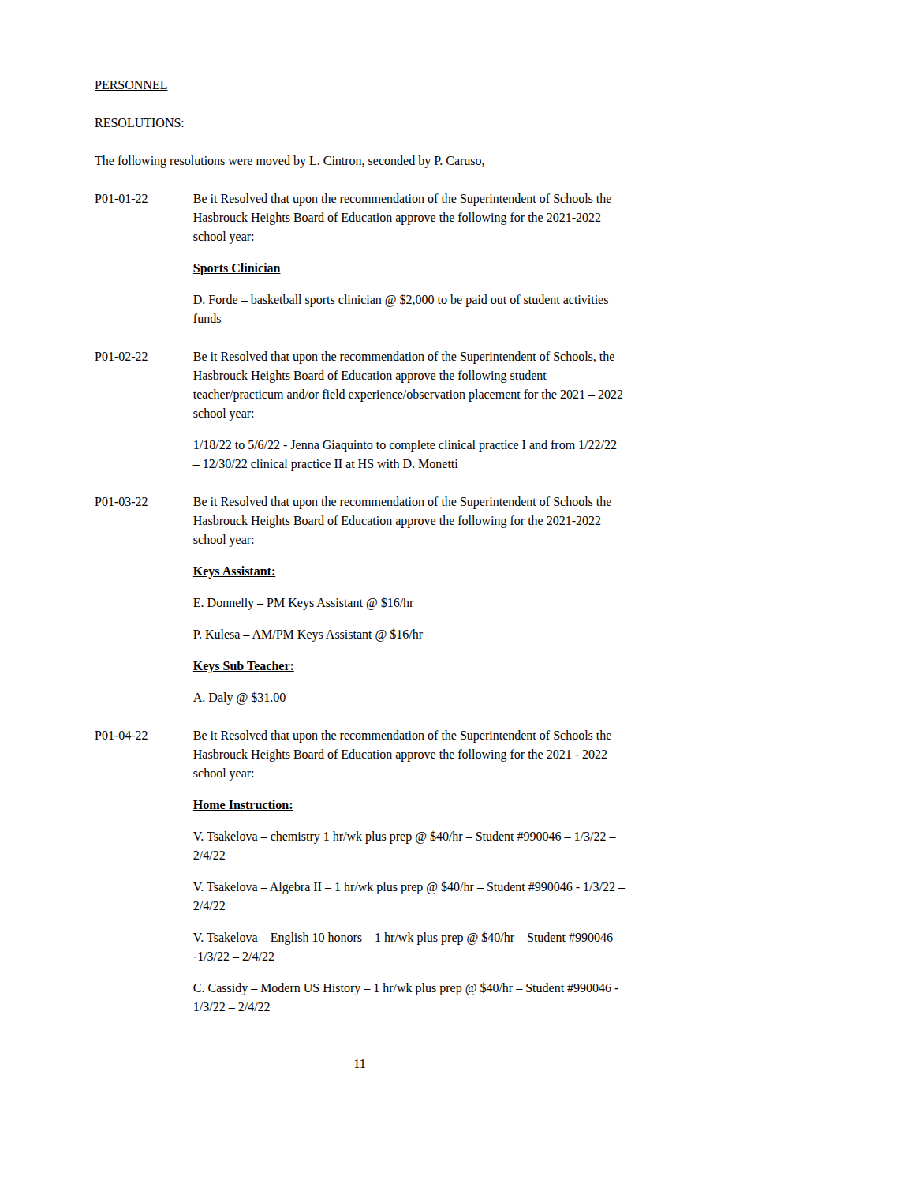PERSONNEL
RESOLUTIONS:
The following resolutions were moved by L. Cintron, seconded by P. Caruso,
P01-01-22
Be it Resolved that upon the recommendation of the Superintendent of Schools the Hasbrouck Heights Board of Education approve the following for the 2021-2022 school year:
Sports Clinician
D. Forde – basketball sports clinician @ $2,000 to be paid out of student activities funds
P01-02-22
Be it Resolved that upon the recommendation of the Superintendent of Schools, the Hasbrouck Heights Board of Education approve the following student teacher/practicum and/or field experience/observation placement for the 2021 – 2022 school year:
1/18/22 to 5/6/22 - Jenna Giaquinto to complete clinical practice I and from 1/22/22 – 12/30/22 clinical practice II at HS with D. Monetti
P01-03-22
Be it Resolved that upon the recommendation of the Superintendent of Schools the Hasbrouck Heights Board of Education approve the following for the 2021-2022 school year:
Keys Assistant:
E. Donnelly – PM Keys Assistant @ $16/hr
P. Kulesa – AM/PM Keys Assistant @ $16/hr
Keys Sub Teacher:
A. Daly @ $31.00
P01-04-22
Be it Resolved that upon the recommendation of the Superintendent of Schools the Hasbrouck Heights Board of Education approve the following for the 2021 - 2022 school year:
Home Instruction:
V. Tsakelova – chemistry 1 hr/wk plus prep @ $40/hr – Student #990046 – 1/3/22 – 2/4/22
V. Tsakelova – Algebra II – 1 hr/wk plus prep @ $40/hr – Student #990046 - 1/3/22 – 2/4/22
V. Tsakelova – English 10 honors – 1 hr/wk plus prep @ $40/hr – Student #990046 -1/3/22 – 2/4/22
C. Cassidy – Modern US History – 1 hr/wk plus prep @ $40/hr – Student #990046 - 1/3/22 – 2/4/22
11